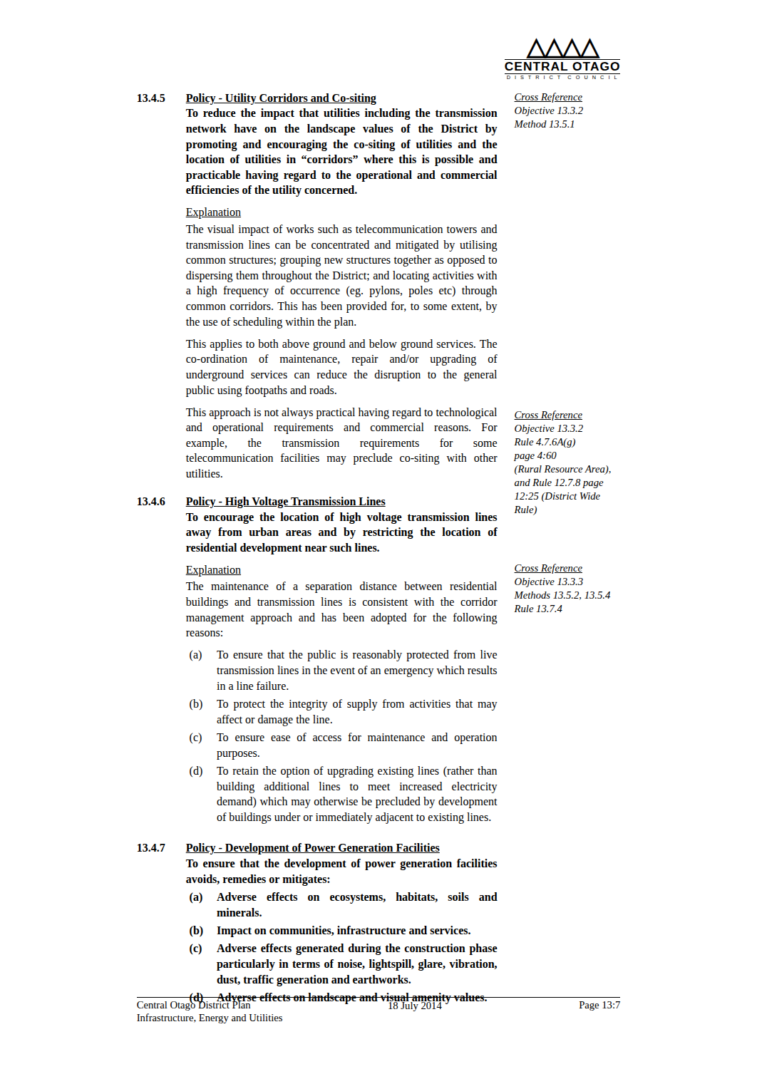△△△△
CENTRAL OTAGO
D I S T R I C T C O U N C I L
13.4.5
Policy - Utility Corridors and Co-siting
To reduce the impact that utilities including the transmission network have on the landscape values of the District by promoting and encouraging the co-siting of utilities and the location of utilities in “corridors” where this is possible and practicable having regard to the operational and commercial efficiencies of the utility concerned.
Explanation
The visual impact of works such as telecommunication towers and transmission lines can be concentrated and mitigated by utilising common structures; grouping new structures together as opposed to dispersing them throughout the District; and locating activities with a high frequency of occurrence (eg. pylons, poles etc) through common corridors. This has been provided for, to some extent, by the use of scheduling within the plan.
This applies to both above ground and below ground services. The co-ordination of maintenance, repair and/or upgrading of underground services can reduce the disruption to the general public using footpaths and roads.
This approach is not always practical having regard to technological and operational requirements and commercial reasons. For example, the transmission requirements for some telecommunication facilities may preclude co-siting with other utilities.
13.4.6
Policy - High Voltage Transmission Lines
To encourage the location of high voltage transmission lines away from urban areas and by restricting the location of residential development near such lines.
Explanation
The maintenance of a separation distance between residential buildings and transmission lines is consistent with the corridor management approach and has been adopted for the following reasons:
(a) To ensure that the public is reasonably protected from live transmission lines in the event of an emergency which results in a line failure.
(b) To protect the integrity of supply from activities that may affect or damage the line.
(c) To ensure ease of access for maintenance and operation purposes.
(d) To retain the option of upgrading existing lines (rather than building additional lines to meet increased electricity demand) which may otherwise be precluded by development of buildings under or immediately adjacent to existing lines.
13.4.7
Policy - Development of Power Generation Facilities
To ensure that the development of power generation facilities avoids, remedies or mitigates:
(a) Adverse effects on ecosystems, habitats, soils and minerals.
(b) Impact on communities, infrastructure and services.
(c) Adverse effects generated during the construction phase particularly in terms of noise, lightspill, glare, vibration, dust, traffic generation and earthworks.
(d) Adverse effects on landscape and visual amenity values.
Cross Reference
Objective 13.3.2
Method 13.5.1
Cross Reference
Objective 13.3.2
Rule 4.7.6A(g)
page 4:60
(Rural Resource Area), and Rule 12.7.8 page 12:25 (District Wide Rule)
Cross Reference
Objective 13.3.3
Methods 13.5.2, 13.5.4
Rule 13.7.4
Central Otago District Plan
Infrastructure, Energy and Utilities
18 July 2014
Page 13:7